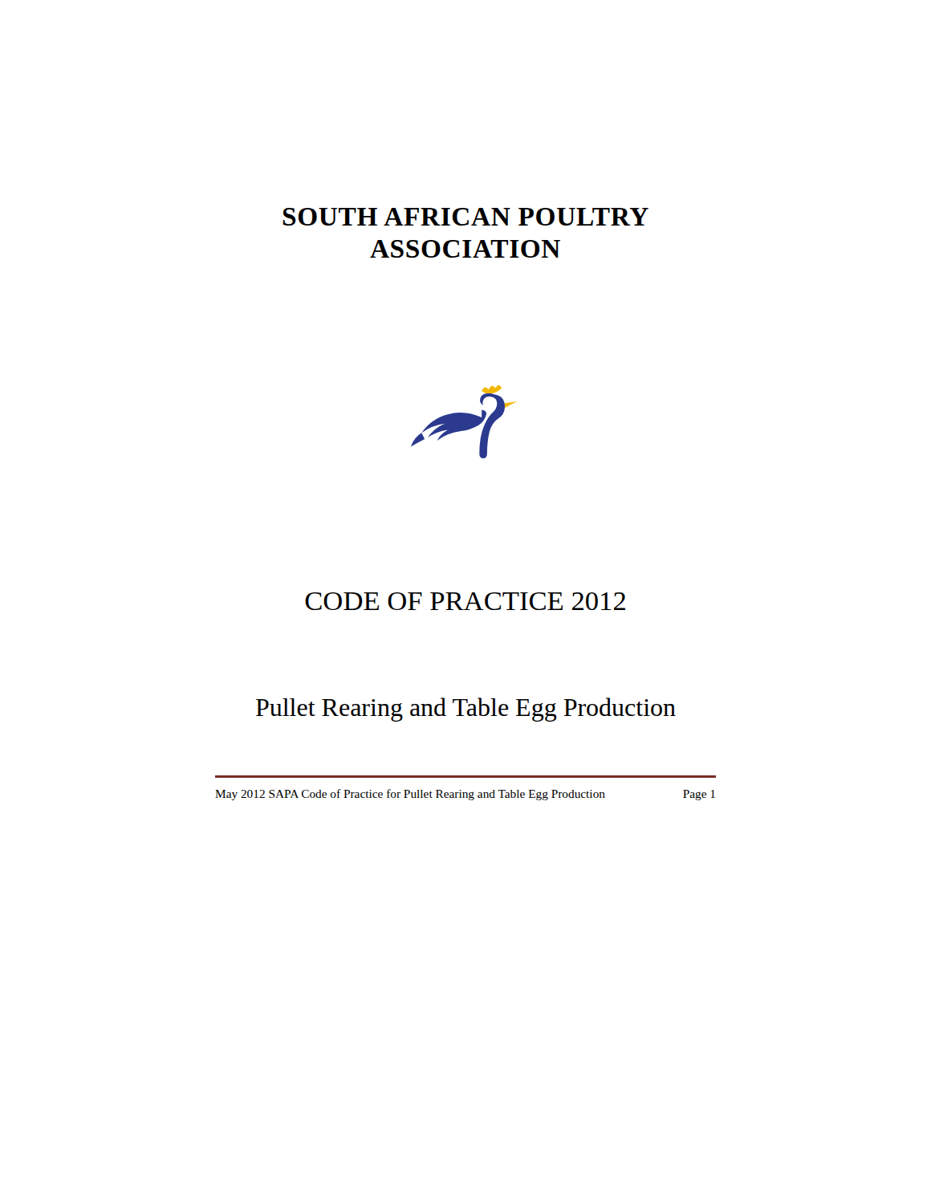SOUTH AFRICAN POULTRY ASSOCIATION
CODE OF PRACTICE 2012
Pullet Rearing and Table Egg Production
May 2012 SAPA Code of Practice for Pullet Rearing and Table Egg Production Page 1